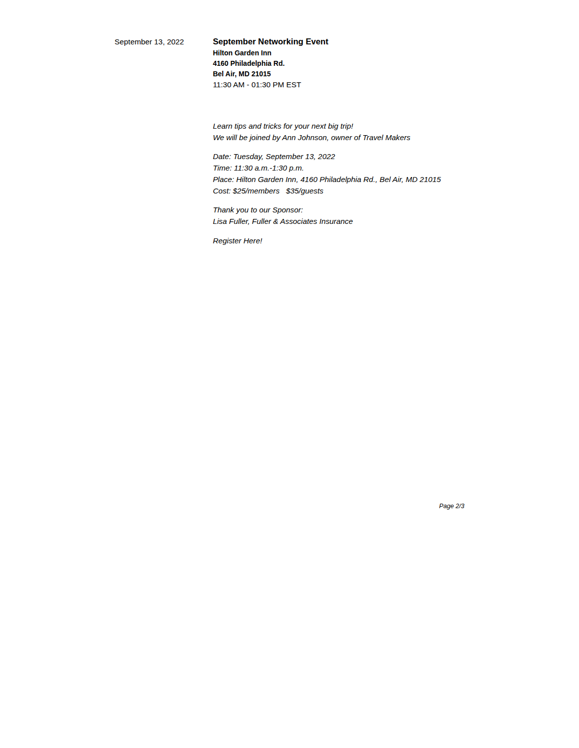September 13, 2022
September Networking Event
Hilton Garden Inn
4160 Philadelphia Rd.
Bel Air, MD 21015
11:30 AM - 01:30 PM EST
Learn tips and tricks for your next big trip!
We will be joined by Ann Johnson, owner of Travel Makers
Date: Tuesday, September 13, 2022
Time: 11:30 a.m.-1:30 p.m.
Place: Hilton Garden Inn, 4160 Philadelphia Rd., Bel Air, MD 21015
Cost: $25/members $35/guests
Thank you to our Sponsor:
Lisa Fuller, Fuller & Associates Insurance
Register Here!
Page 2/3